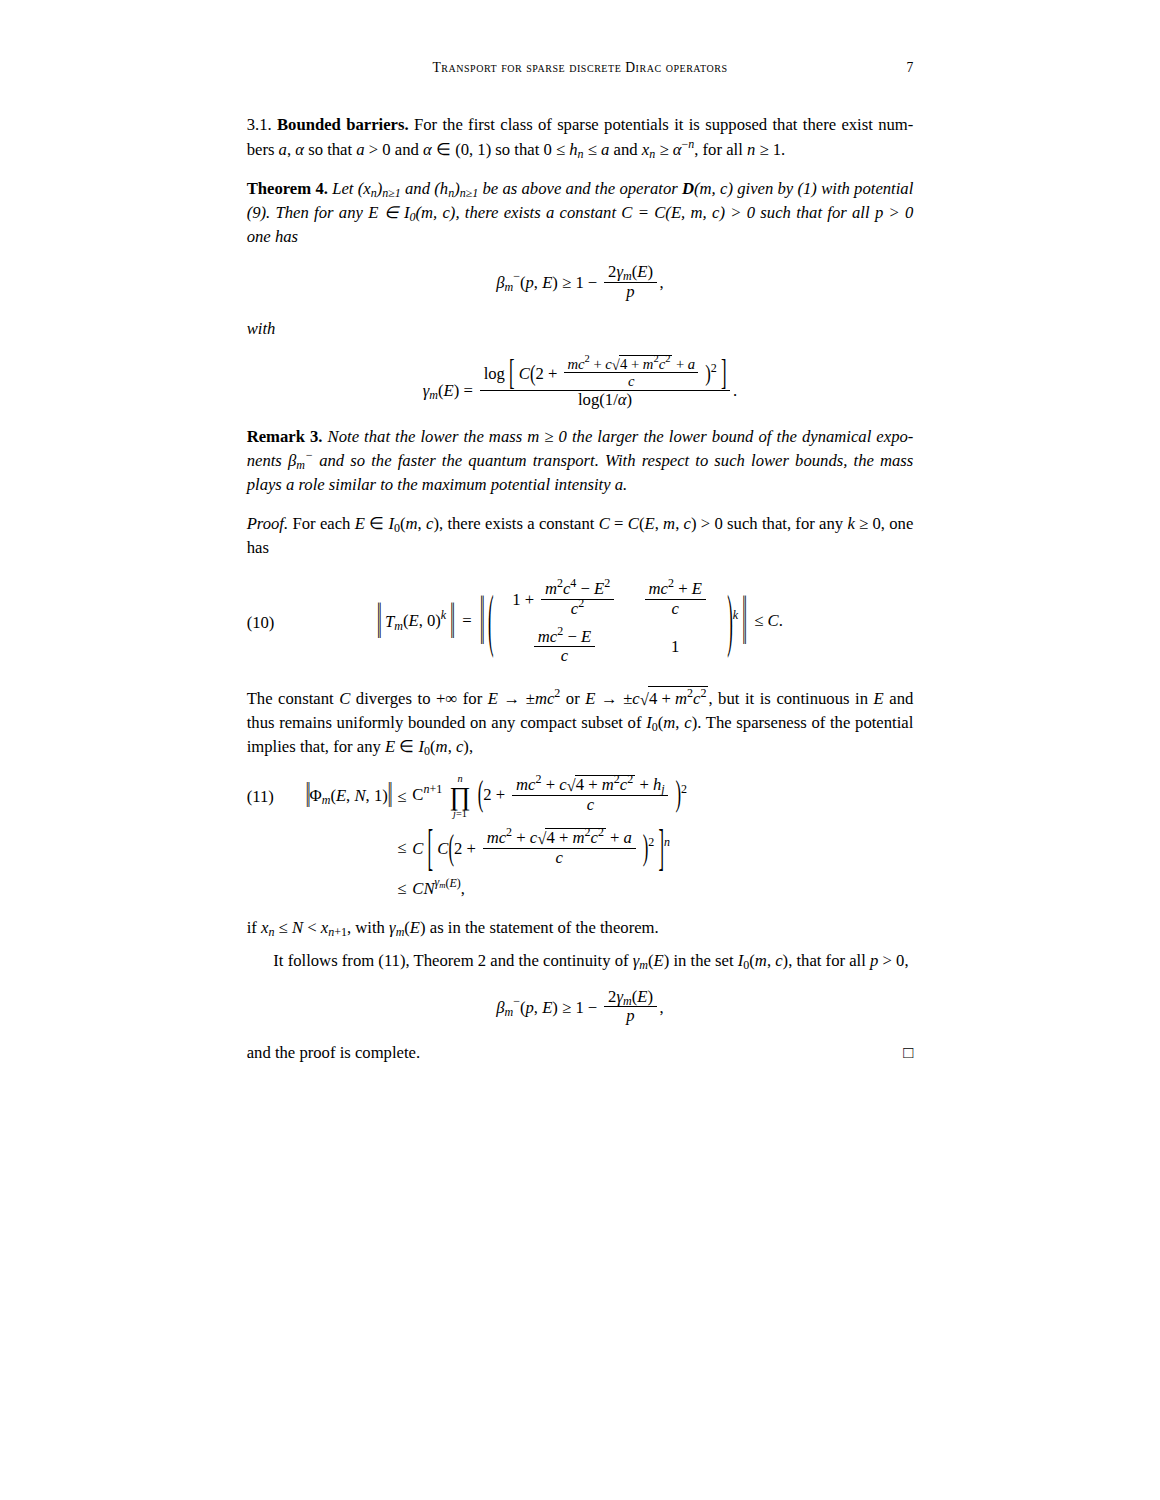Transport for sparse discrete Dirac operators 7
3.1. Bounded barriers.
For the first class of sparse potentials it is supposed that there exist numbers a, α so that a > 0 and α ∈ (0, 1) so that 0 ≤ hn ≤ a and xn ≥ α−n, for all n ≥ 1.
Theorem 4. Let (xn)n≥1 and (hn)n≥1 be as above and the operator D(m, c) given by (1) with potential (9). Then for any E ∈ I0(m, c), there exists a constant C = C(E, m, c) > 0 such that for all p > 0 one has
βm−(p, E) ≥ 1 − 2γm(E) p,
with
γm(E) = log [ C(2 + mc2 + c√4 + m2c2 + a c )2 ] log(1/α) .
Remark 3. Note that the lower the mass m ≥ 0 the larger the lower bound of the dynamical exponents βm− and so the faster the quantum transport. With respect to such lower bounds, the mass plays a role similar to the maximum potential intensity a.
Proof. For each E ∈ I0(m, c), there exists a constant C = C(E, m, c) > 0 such that, for any k ≥ 0, one has
(10) ‖ Tm(E, 0)k ‖ = ‖ (
| 1 + m 2 c 4 − E 2 c 2 | mc 2 + E c |
| mc 2 − E c | 1 |
)k ‖ ≤ C.
The constant C diverges to +∞ for E → ±mc2 or E → ±c√4 + m2c2, but it is continuous in E and thus remains uniformly bounded on any compact subset of I0(m, c). The sparseness of the potential implies that, for any E ∈ I0(m, c),
(11) ‖Φm(E, N, 1)‖ ≤ Cn+1 n∏j=1 (2 + mc2 + c√4 + m2c2 + hj c )2 ≤ C [ C(2 + mc2 + c√4 + m2c2 + a c )2 ]n ≤ CNγm(E),
if xn ≤ N < xn+1, with γm(E) as in the statement of the theorem.
It follows from (11), Theorem 2 and the continuity of γm(E) in the set I0(m, c), that for all p > 0,
βm−(p, E) ≥ 1 − 2γm(E) p,
and the proof is complete. □